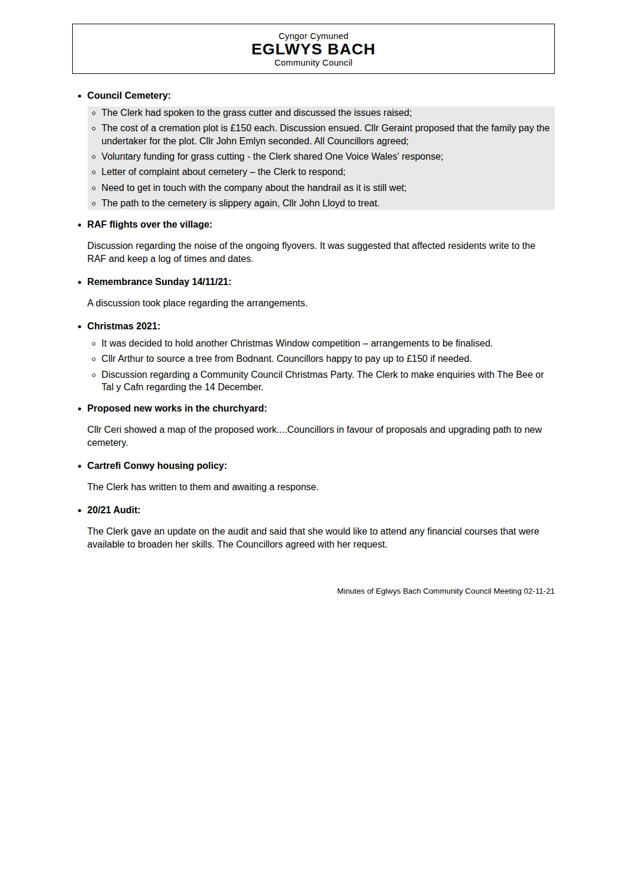Cyngor Cymuned
EGLWYS BACH
Community Council
Council Cemetery:
The Clerk had spoken to the grass cutter and discussed the issues raised;
The cost of a cremation plot is £150 each. Discussion ensued. Cllr Geraint proposed that the family pay the undertaker for the plot. Cllr John Emlyn seconded. All Councillors agreed;
Voluntary funding for grass cutting - the Clerk shared One Voice Wales' response;
Letter of complaint about cemetery – the Clerk to respond;
Need to get in touch with the company about the handrail as it is still wet;
The path to the cemetery is slippery again, Cllr John Lloyd to treat.
RAF flights over the village:
Discussion regarding the noise of the ongoing flyovers. It was suggested that affected residents write to the RAF and keep a log of times and dates.
Remembrance Sunday 14/11/21:
A discussion took place regarding the arrangements.
Christmas 2021:
It was decided to hold another Christmas Window competition – arrangements to be finalised.
Cllr Arthur to source a tree from Bodnant. Councillors happy to pay up to £150 if needed.
Discussion regarding a Community Council Christmas Party. The Clerk to make enquiries with The Bee or Tal y Cafn regarding the 14 December.
Proposed new works in the churchyard:
Cllr Ceri showed a map of the proposed work....Councillors in favour of proposals and upgrading path to new cemetery.
Cartrefi Conwy housing policy:
The Clerk has written to them and awaiting a response.
20/21 Audit:
The Clerk gave an update on the audit and said that she would like to attend any financial courses that were available to broaden her skills. The Councillors agreed with her request.
Minutes of Eglwys Bach Community Council Meeting 02-11-21